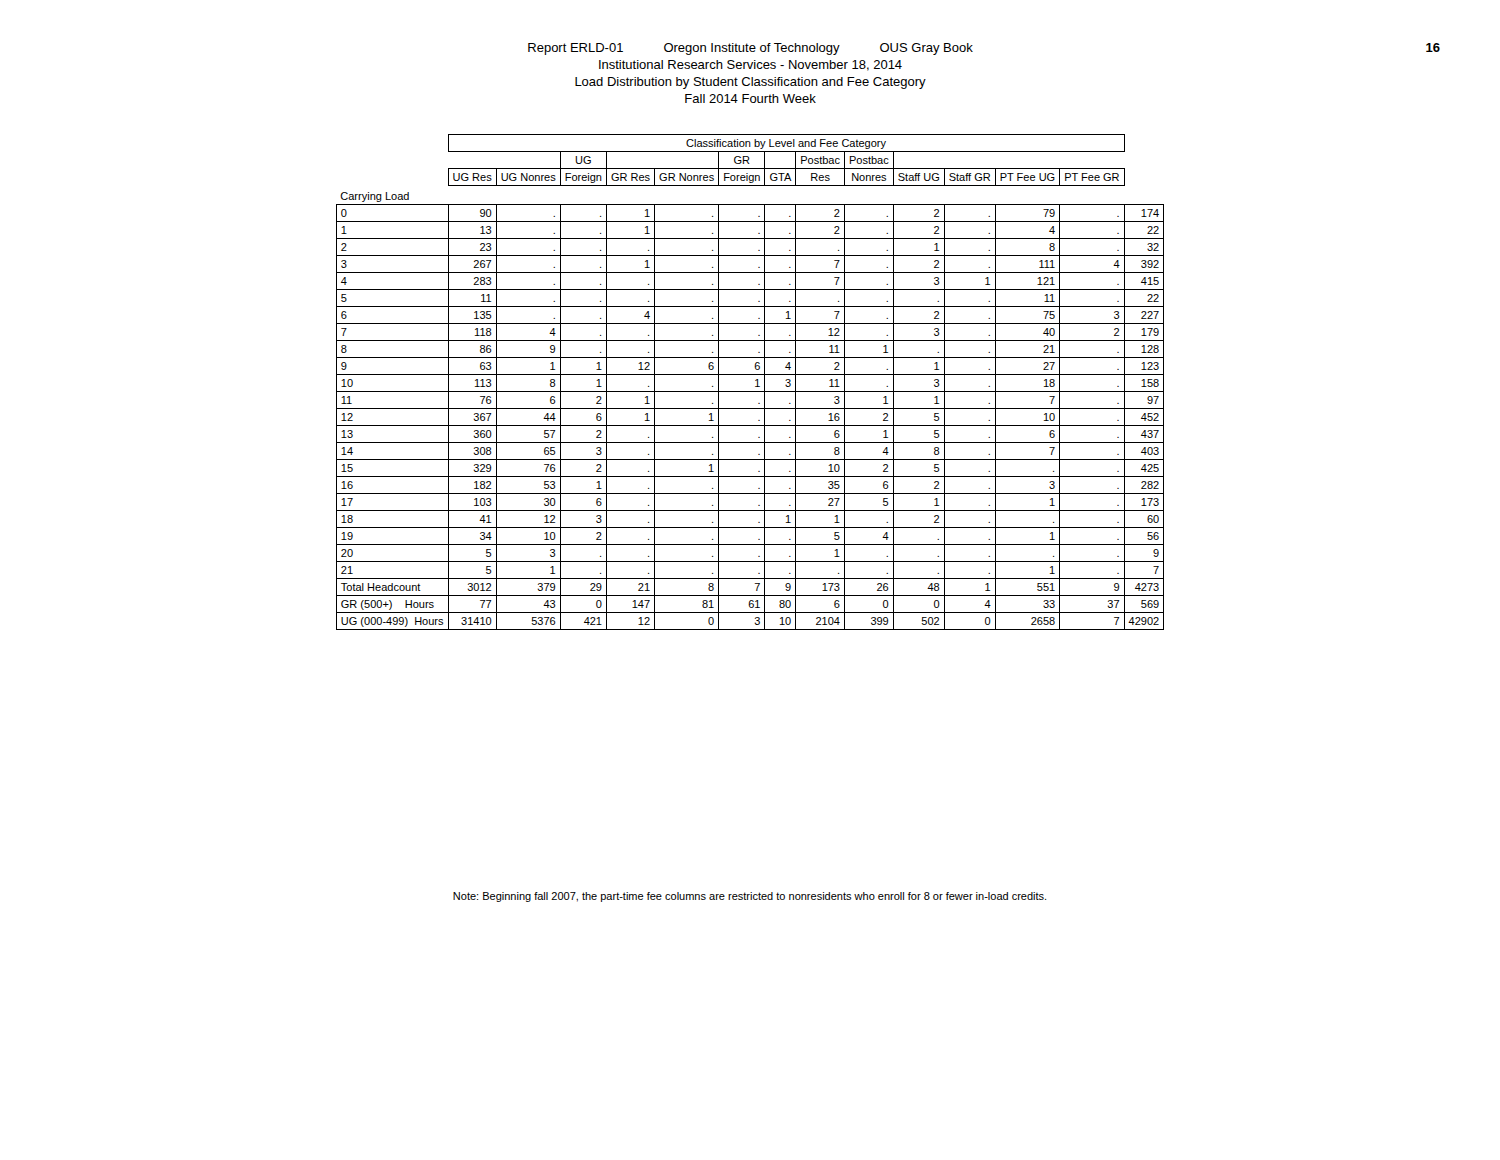16
Report ERLD-01 Oregon Institute of Technology OUS Gray Book
Institutional Research Services - November 18, 2014
Load Distribution by Student Classification and Fee Category
Fall 2014 Fourth Week
| | Classification by Level and Fee Category | |
| --- | --- | --- |
| | | UG | | | GR | | Postbac | Postbac | | | | |
| UG Res | UG Nonres | Foreign | GR Res | GR Nonres | Foreign | GTA | Res | Nonres | Staff UG | Staff GR | PT Fee UG | PT Fee GR |
| Carrying Load |
| 0 | 90 | . | . | 1 | . | . | . | 2 | . | 2 | . | 79 | . | 174 |
| 1 | 13 | . | . | 1 | . | . | . | 2 | . | 2 | . | 4 | . | 22 |
| 2 | 23 | . | . | . | . | . | . | . | . | 1 | . | 8 | . | 32 |
| 3 | 267 | . | . | 1 | . | . | . | 7 | . | 2 | . | 111 | 4 | 392 |
| 4 | 283 | . | . | . | . | . | . | 7 | . | 3 | 1 | 121 | . | 415 |
| 5 | 11 | . | . | . | . | . | . | . | . | . | . | 11 | . | 22 |
| 6 | 135 | . | . | 4 | . | . | 1 | 7 | . | 2 | . | 75 | 3 | 227 |
| 7 | 118 | 4 | . | . | . | . | . | 12 | . | 3 | . | 40 | 2 | 179 |
| 8 | 86 | 9 | . | . | . | . | . | 11 | 1 | . | . | 21 | . | 128 |
| 9 | 63 | 1 | 1 | 12 | 6 | 6 | 4 | 2 | . | 1 | . | 27 | . | 123 |
| 10 | 113 | 8 | 1 | . | . | 1 | 3 | 11 | . | 3 | . | 18 | . | 158 |
| 11 | 76 | 6 | 2 | 1 | . | . | . | 3 | 1 | 1 | . | 7 | . | 97 |
| 12 | 367 | 44 | 6 | 1 | 1 | . | . | 16 | 2 | 5 | . | 10 | . | 452 |
| 13 | 360 | 57 | 2 | . | . | . | . | 6 | 1 | 5 | . | 6 | . | 437 |
| 14 | 308 | 65 | 3 | . | . | . | . | 8 | 4 | 8 | . | 7 | . | 403 |
| 15 | 329 | 76 | 2 | . | 1 | . | . | 10 | 2 | 5 | . | . | . | 425 |
| 16 | 182 | 53 | 1 | . | . | . | . | 35 | 6 | 2 | . | 3 | . | 282 |
| 17 | 103 | 30 | 6 | . | . | . | . | 27 | 5 | 1 | . | 1 | . | 173 |
| 18 | 41 | 12 | 3 | . | . | . | 1 | 1 | . | 2 | . | . | . | 60 |
| 19 | 34 | 10 | 2 | . | . | . | . | 5 | 4 | . | . | 1 | . | 56 |
| 20 | 5 | 3 | . | . | . | . | . | 1 | . | . | . | . | . | 9 |
| 21 | 5 | 1 | . | . | . | . | . | . | . | . | . | 1 | . | 7 |
| Total Headcount | 3012 | 379 | 29 | 21 | 8 | 7 | 9 | 173 | 26 | 48 | 1 | 551 | 9 | 4273 |
| GR (500+) Hours | 77 | 43 | 0 | 147 | 81 | 61 | 80 | 6 | 0 | 0 | 4 | 33 | 37 | 569 |
| UG (000-499) Hours | 31410 | 5376 | 421 | 12 | 0 | 3 | 10 | 2104 | 399 | 502 | 0 | 2658 | 7 | 42902 |
Note: Beginning fall 2007, the part-time fee columns are restricted to nonresidents who enroll for 8 or fewer in-load credits.